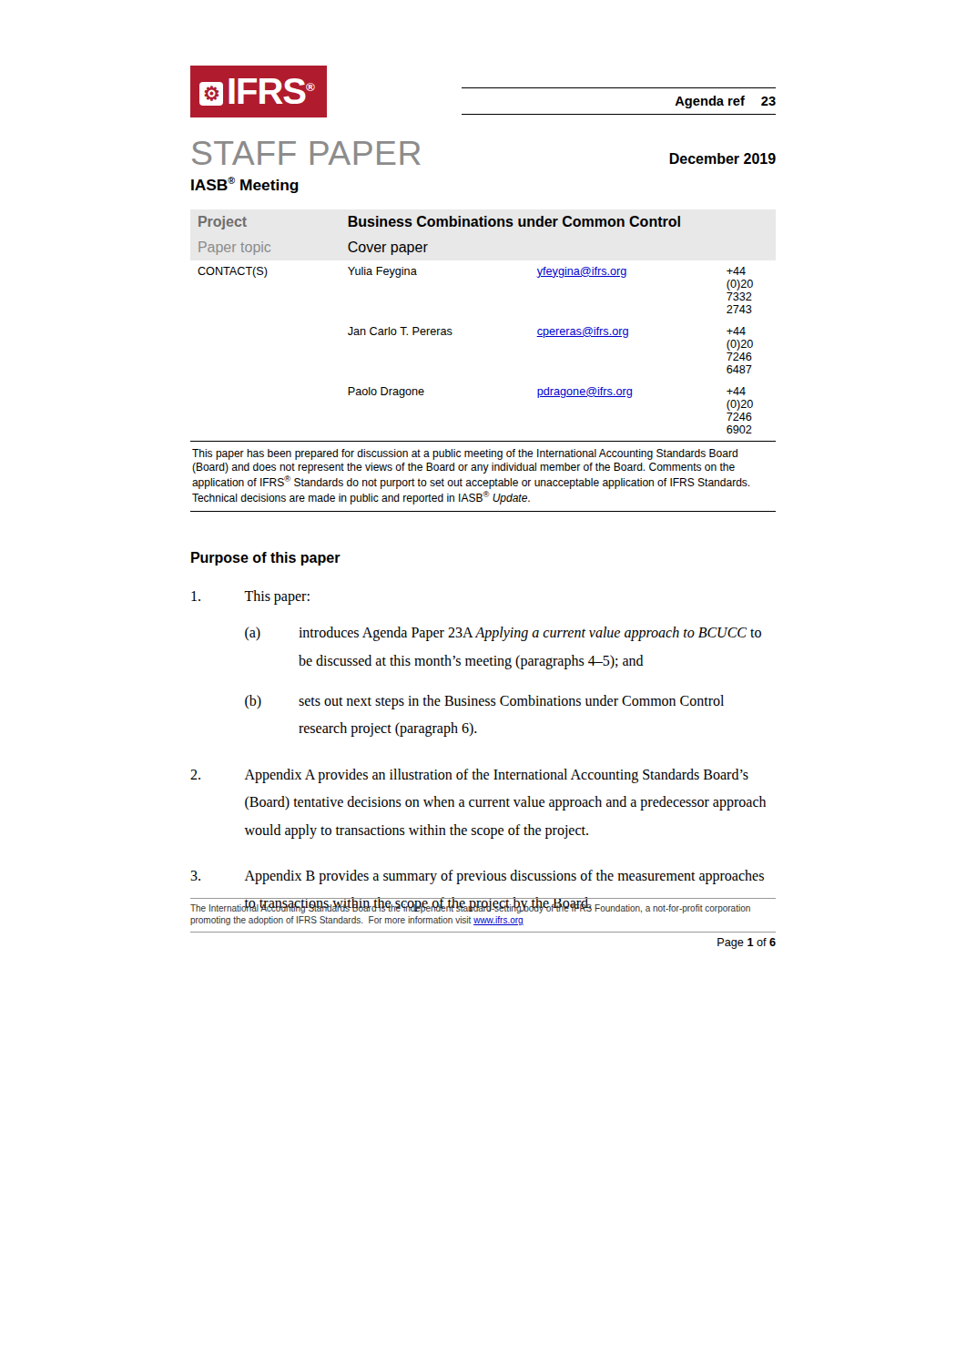⚙IFRS®
Agenda ref23
STAFF PAPER
December 2019
IASB® Meeting
| Project | Business Combinations under Common Control |
| Paper topic | Cover paper |
| CONTACT(S) | Yulia Feygina | yfeygina@ifrs.org | +44 (0)20 7332 2743 |
| | Jan Carlo T. Pereras | cpereras@ifrs.org | +44 (0)20 7246 6487 |
| | Paolo Dragone | pdragone@ifrs.org | +44 (0)20 7246 6902 |
This paper has been prepared for discussion at a public meeting of the International Accounting Standards Board (Board) and does not represent the views of the Board or any individual member of the Board. Comments on the application of IFRS® Standards do not purport to set out acceptable or unacceptable application of IFRS Standards. Technical decisions are made in public and reported in IASB® Update.
Purpose of this paper
This paper:
introduces Agenda Paper 23A Applying a current value approach to BCUCC to be discussed at this month’s meeting (paragraphs 4–5); and
sets out next steps in the Business Combinations under Common Control research project (paragraph 6).
Appendix A provides an illustration of the International Accounting Standards Board’s (Board) tentative decisions on when a current value approach and a predecessor approach would apply to transactions within the scope of the project.
Appendix B provides a summary of previous discussions of the measurement approaches to transactions within the scope of the project by the Board.
The International Accounting Standards Board is the independent standard-setting body of the IFRS Foundation, a not-for-profit corporation promoting the adoption of IFRS Standards. For more information visit www.ifrs.org
Page 1 of 6